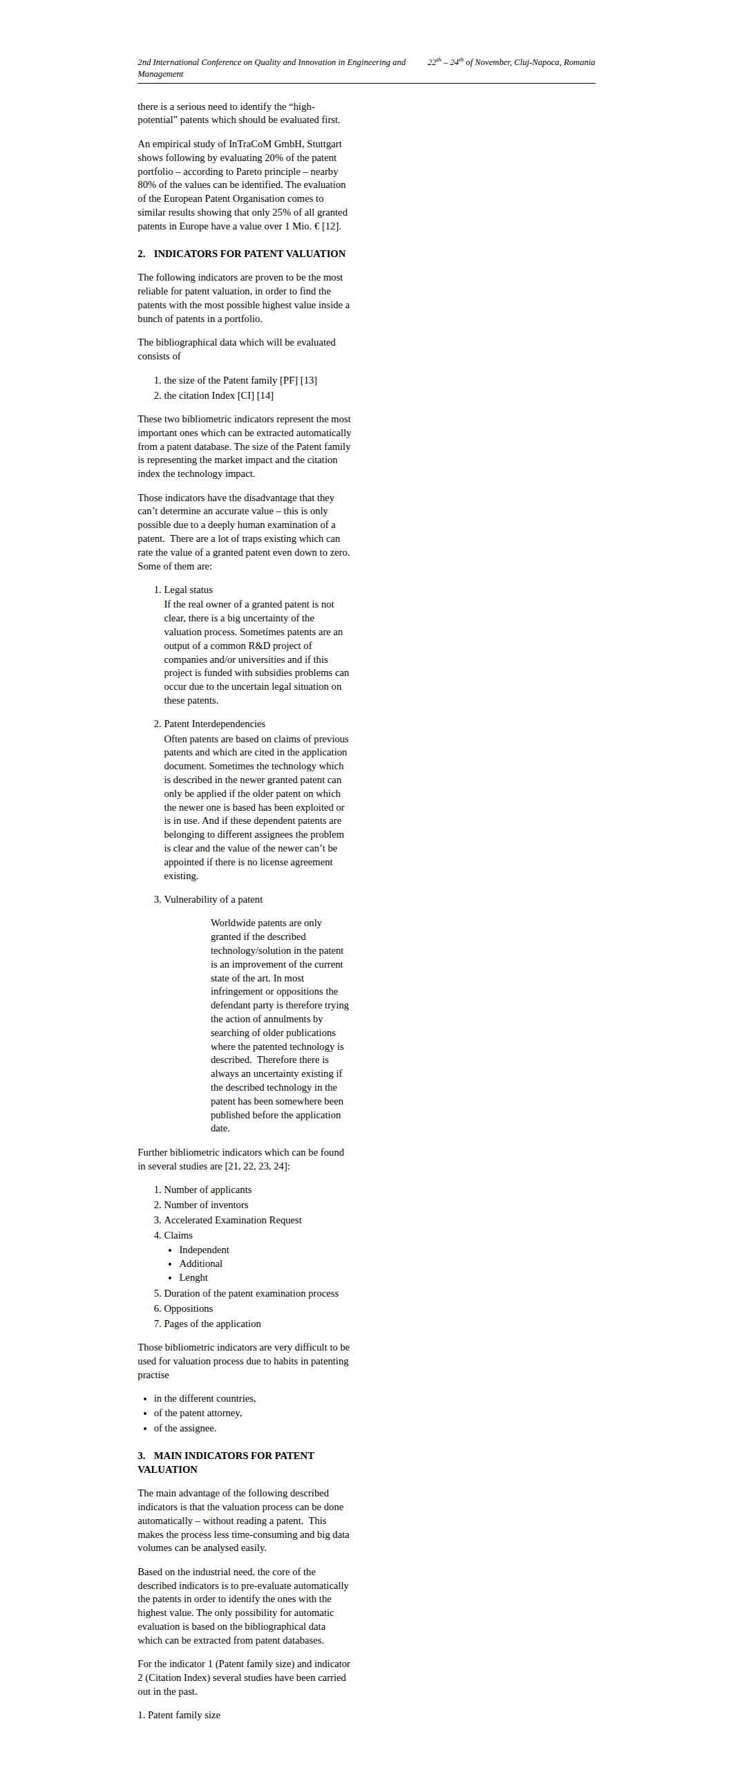2nd International Conference on Quality and Innovation in Engineering and Management
22th – 24th of November, Cluj-Napoca, Romania
there is a serious need to identify the “high-potential” patents which should be evaluated first.
An empirical study of InTraCoM GmbH, Stuttgart shows following by evaluating 20% of the patent portfolio – according to Pareto principle – nearby 80% of the values can be identified. The evaluation of the European Patent Organisation comes to similar results showing that only 25% of all granted patents in Europe have a value over 1 Mio. € [12].
2. Indicators for patent valuation
The following indicators are proven to be the most reliable for patent valuation, in order to find the patents with the most possible highest value inside a bunch of patents in a portfolio.
The bibliographical data which will be evaluated consists of
the size of the Patent family [PF] [13]
the citation Index [CI] [14]
These two bibliometric indicators represent the most important ones which can be extracted automatically from a patent database. The size of the Patent family is representing the market impact and the citation index the technology impact.
Those indicators have the disadvantage that they can’t determine an accurate value – this is only possible due to a deeply human examination of a patent. There are a lot of traps existing which can rate the value of a granted patent even down to zero. Some of them are:
Legal status If the real owner of a granted patent is not clear, there is a big uncertainty of the valuation process. Sometimes patents are an output of a common R&D project of companies and/or universities and if this project is funded with subsidies problems can occur due to the uncertain legal situation on these patents.
Patent Interdependencies Often patents are based on claims of previous patents and which are cited in the application document. Sometimes the technology which is described in the newer granted patent can only be applied if the older patent on which the newer one is based has been exploited or is in use. And if these dependent patents are belonging to different assignees the problem is clear and the value of the newer can’t be appointed if there is no license agreement existing.
Vulnerability of a patent
Worldwide patents are only granted if the described technology/solution in the patent is an improvement of the current state of the art. In most infringement or oppositions the defendant party is therefore trying the action of annulments by searching of older publications where the patented technology is described. Therefore there is always an uncertainty existing if the described technology in the patent has been somewhere been published before the application date.
Further bibliometric indicators which can be found in several studies are [21, 22, 23, 24]:
Number of applicants
Number of inventors
Accelerated Examination Request
Claims
Independent
Additional
Lenght
Duration of the patent examination process
Oppositions
Pages of the application
Those bibliometric indicators are very difficult to be used for valuation process due to habits in patenting practise
in the different countries,
of the patent attorney,
of the assignee.
3. Main indicators for patent valuation
The main advantage of the following described indicators is that the valuation process can be done automatically – without reading a patent. This makes the process less time-consuming and big data volumes can be analysed easily.
Based on the industrial need, the core of the described indicators is to pre-evaluate automatically the patents in order to identify the ones with the highest value. The only possibility for automatic evaluation is based on the bibliographical data which can be extracted from patent databases.
For the indicator 1 (Patent family size) and indicator 2 (Citation Index) several studies have been carried out in the past.
1. Patent family size